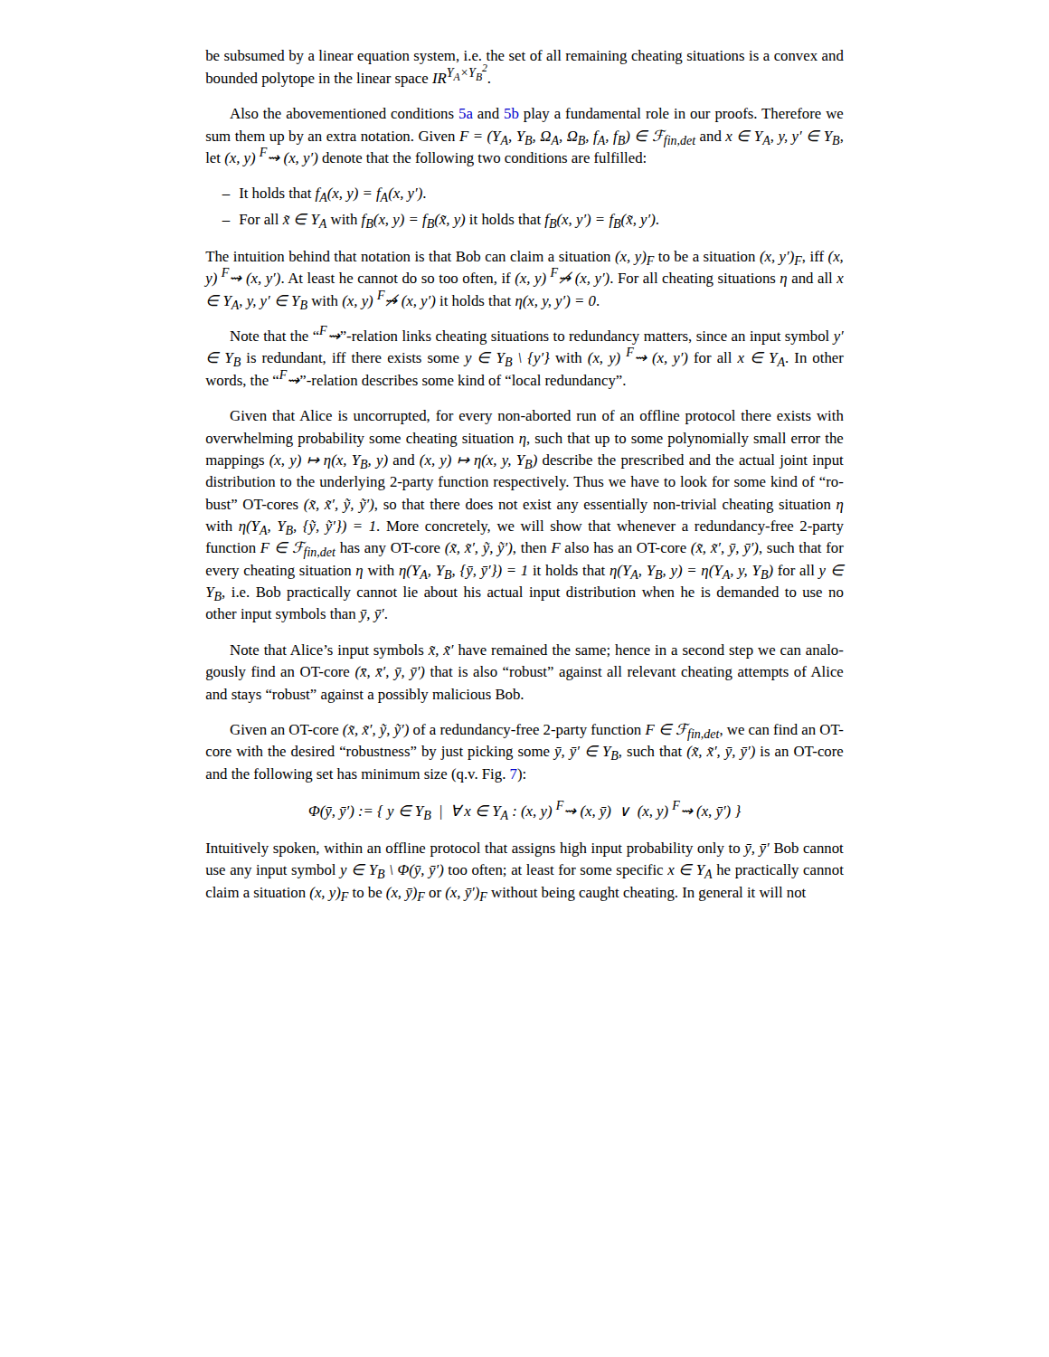be subsumed by a linear equation system, i.e. the set of all remaining cheating situations is a convex and bounded polytope in the linear space IRΥA×ΥB2.
Also the abovementioned conditions 5a and 5b play a fundamental role in our proofs. Therefore we sum them up by an extra notation. Given F = (ΥA, ΥB, ΩA, ΩB, fA, fB) ∈ ℱfin,det and x ∈ ΥA, y, y′ ∈ ΥB, let (x, y) F⇝ (x, y′) denote that the following two conditions are fulfilled:
It holds that fA(x, y) = fA(x, y′).
For all x̃ ∈ ΥA with fB(x, y) = fB(x̃, y) it holds that fB(x, y′) = fB(x̃, y′).
The intuition behind that notation is that Bob can claim a situation (x, y)F to be a situation (x, y′)F, iff (x, y) F⇝ (x, y′). At least he cannot do so too often, if (x, y) F⇝̸ (x, y′). For all cheating situations η and all x ∈ ΥA, y, y′ ∈ ΥB with (x, y) F⇝̸ (x, y′) it holds that η(x, y, y′) = 0.
Note that the “F⇝”-relation links cheating situations to redundancy matters, since an input symbol y′ ∈ ΥB is redundant, iff there exists some y ∈ ΥB \ {y′} with (x, y) F⇝ (x, y′) for all x ∈ ΥA. In other words, the “F⇝”-relation describes some kind of “local redundancy”.
Given that Alice is uncorrupted, for every non-aborted run of an offline protocol there exists with overwhelming probability some cheating situation η, such that up to some polynomially small error the mappings (x, y) ↦ η(x, ΥB, y) and (x, y) ↦ η(x, y, ΥB) describe the prescribed and the actual joint input distribution to the underlying 2-party function respectively. Thus we have to look for some kind of “robust” OT-cores (x̃, x̃′, ỹ, ỹ′), so that there does not exist any essentially non-trivial cheating situation η with η(ΥA, ΥB, {ỹ, ỹ′}) = 1. More concretely, we will show that whenever a redundancy-free 2-party function F ∈ ℱfin,det has any OT-core (x̃, x̃′, ỹ, ỹ′), then F also has an OT-core (x̃, x̃′, ȳ, ȳ′), such that for every cheating situation η with η(ΥA, ΥB, {ȳ, ȳ′}) = 1 it holds that η(ΥA, ΥB, y) = η(ΥA, y, ΥB) for all y ∈ ΥB, i.e. Bob practically cannot lie about his actual input distribution when he is demanded to use no other input symbols than ȳ, ȳ′.
Note that Alice’s input symbols x̃, x̃′ have remained the same; hence in a second step we can analogously find an OT-core (x̄, x̄′, ȳ, ȳ′) that is also “robust” against all relevant cheating attempts of Alice and stays “robust” against a possibly malicious Bob.
Given an OT-core (x̃, x̃′, ỹ, ỹ′) of a redundancy-free 2-party function F ∈ ℱfin,det, we can find an OT-core with the desired “robustness” by just picking some ȳ, ȳ′ ∈ ΥB, such that (x̃, x̃′, ȳ, ȳ′) is an OT-core and the following set has minimum size (q.v. Fig. 7):
Φ(ȳ, ȳ′) := { y ∈ ΥB | ∀ x ∈ ΥA : (x, y) F⇝ (x, ȳ) ∨ (x, y) F⇝ (x, ȳ′) }
Intuitively spoken, within an offline protocol that assigns high input probability only to ȳ, ȳ′ Bob cannot use any input symbol y ∈ ΥB \ Φ(ȳ, ȳ′) too often; at least for some specific x ∈ ΥA he practically cannot claim a situation (x, y)F to be (x, ȳ)F or (x, ȳ′)F without being caught cheating. In general it will not